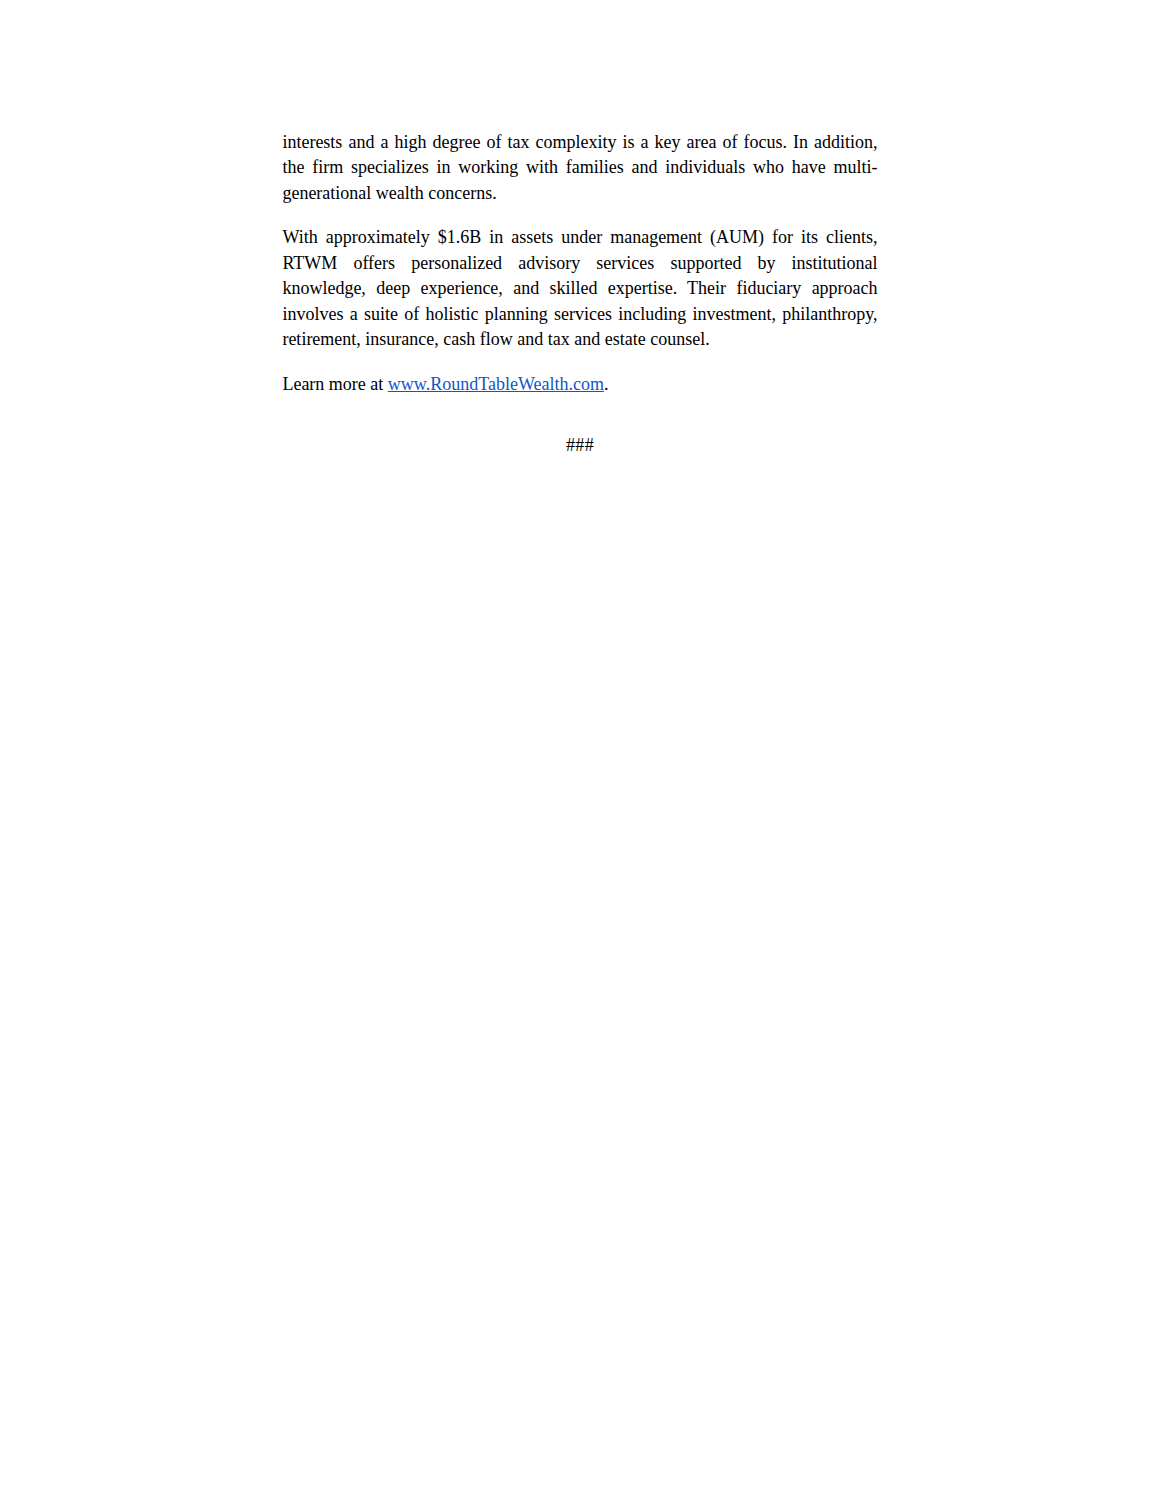interests and a high degree of tax complexity is a key area of focus. In addition, the firm specializes in working with families and individuals who have multi-generational wealth concerns.
With approximately $1.6B in assets under management (AUM) for its clients, RTWM offers personalized advisory services supported by institutional knowledge, deep experience, and skilled expertise. Their fiduciary approach involves a suite of holistic planning services including investment, philanthropy, retirement, insurance, cash flow and tax and estate counsel.
Learn more at www.RoundTableWealth.com.
###